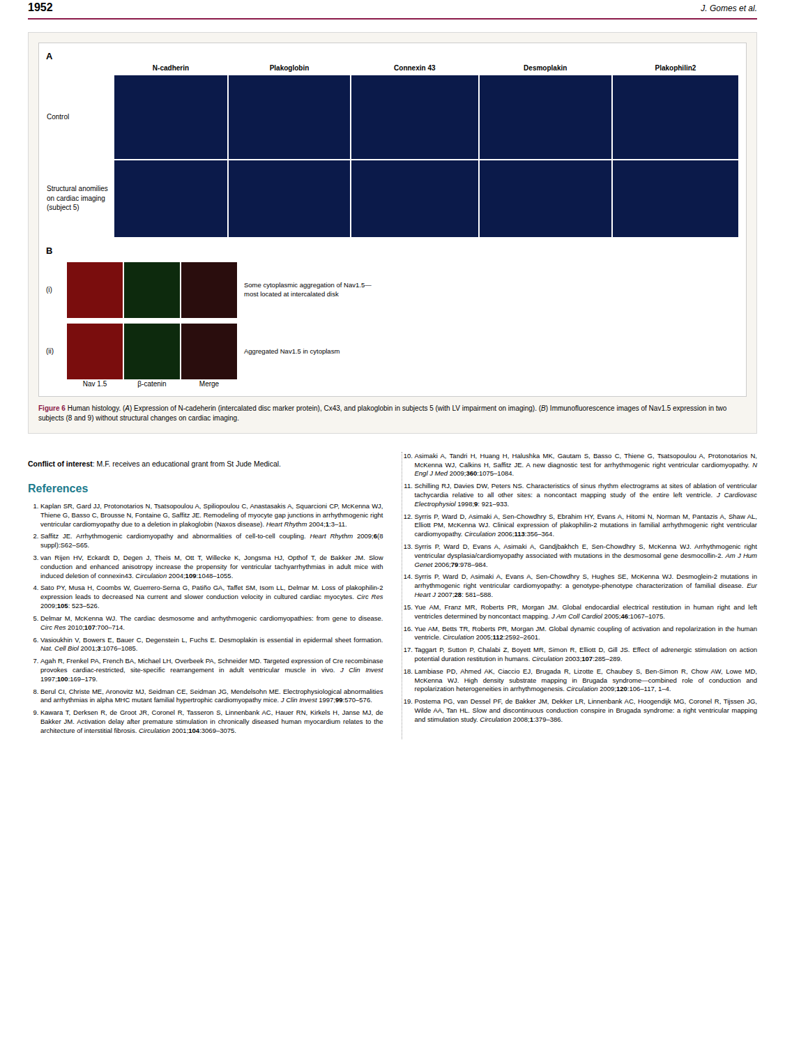1952
J. Gomes et al.
A
| | N-cadherin | Plakoglobin | Connexin 43 | Desmoplakin | Plakophilin2 |
| --- | --- | --- | --- | --- | --- |
| Control | | | | | |
| Structural anomilies on cardiac imaging (subject 5) | | | | | |
B
(i)
Some cytoplasmic aggregation of Nav1.5—most located at intercalated disk
(ii)
Aggregated Nav1.5 in cytoplasm
Nav 1.5
β-catenin
Merge
Figure 6 Human histology. (A) Expression of N-cadeherin (intercalated disc marker protein), Cx43, and plakoglobin in subjects 5 (with LV impairment on imaging). (B) Immunofluorescence images of Nav1.5 expression in two subjects (8 and 9) without structural changes on cardiac imaging.
Conflict of interest: M.F. receives an educational grant from St Jude Medical.
References
Kaplan SR, Gard JJ, Protonotarios N, Tsatsopoulou A, Spiliopoulou C, Anastasakis A, Squarcioni CP, McKenna WJ, Thiene G, Basso C, Brousse N, Fontaine G, Saffitz JE. Remodeling of myocyte gap junctions in arrhythmogenic right ventricular cardiomyopathy due to a deletion in plakoglobin (Naxos disease). Heart Rhythm 2004;1:3–11.
Saffitz JE. Arrhythmogenic cardiomyopathy and abnormalities of cell-to-cell coupling. Heart Rhythm 2009;6(8 suppl):S62–S65.
van Rijen HV, Eckardt D, Degen J, Theis M, Ott T, Willecke K, Jongsma HJ, Opthof T, de Bakker JM. Slow conduction and enhanced anisotropy increase the propensity for ventricular tachyarrhythmias in adult mice with induced deletion of connexin43. Circulation 2004;109:1048–1055.
Sato PY, Musa H, Coombs W, Guerrero-Serna G, Patiño GA, Taffet SM, Isom LL, Delmar M. Loss of plakophilin-2 expression leads to decreased Na current and slower conduction velocity in cultured cardiac myocytes. Circ Res 2009;105: 523–526.
Delmar M, McKenna WJ. The cardiac desmosome and arrhythmogenic cardiomyopathies: from gene to disease. Circ Res 2010;107:700–714.
Vasioukhin V, Bowers E, Bauer C, Degenstein L, Fuchs E. Desmoplakin is essential in epidermal sheet formation. Nat. Cell Biol 2001;3:1076–1085.
Agah R, Frenkel PA, French BA, Michael LH, Overbeek PA, Schneider MD. Targeted expression of Cre recombinase provokes cardiac-restricted, site-specific rearrangement in adult ventricular muscle in vivo. J Clin Invest 1997;100:169–179.
Berul CI, Christe ME, Aronovitz MJ, Seidman CE, Seidman JG, Mendelsohn ME. Electrophysiological abnormalities and arrhythmias in alpha MHC mutant familial hypertrophic cardiomyopathy mice. J Clin Invest 1997;99:570–576.
Kawara T, Derksen R, de Groot JR, Coronel R, Tasseron S, Linnenbank AC, Hauer RN, Kirkels H, Janse MJ, de Bakker JM. Activation delay after premature stimulation in chronically diseased human myocardium relates to the architecture of interstitial fibrosis. Circulation 2001;104:3069–3075.
Asimaki A, Tandri H, Huang H, Halushka MK, Gautam S, Basso C, Thiene G, Tsatsopoulou A, Protonotarios N, McKenna WJ, Calkins H, Saffitz JE. A new diagnostic test for arrhythmogenic right ventricular cardiomyopathy. N Engl J Med 2009;360:1075–1084.
Schilling RJ, Davies DW, Peters NS. Characteristics of sinus rhythm electrograms at sites of ablation of ventricular tachycardia relative to all other sites: a noncontact mapping study of the entire left ventricle. J Cardiovasc Electrophysiol 1998;9: 921–933.
Syrris P, Ward D, Asimaki A, Sen-Chowdhry S, Ebrahim HY, Evans A, Hitomi N, Norman M, Pantazis A, Shaw AL, Elliott PM, McKenna WJ. Clinical expression of plakophilin-2 mutations in familial arrhythmogenic right ventricular cardiomyopathy. Circulation 2006;113:356–364.
Syrris P, Ward D, Evans A, Asimaki A, Gandjbakhch E, Sen-Chowdhry S, McKenna WJ. Arrhythmogenic right ventricular dysplasia/cardiomyopathy associated with mutations in the desmosomal gene desmocollin-2. Am J Hum Genet 2006;79:978–984.
Syrris P, Ward D, Asimaki A, Evans A, Sen-Chowdhry S, Hughes SE, McKenna WJ. Desmoglein-2 mutations in arrhythmogenic right ventricular cardiomyopathy: a genotype-phenotype characterization of familial disease. Eur Heart J 2007;28: 581–588.
Yue AM, Franz MR, Roberts PR, Morgan JM. Global endocardial electrical restitution in human right and left ventricles determined by noncontact mapping. J Am Coll Cardiol 2005;46:1067–1075.
Yue AM, Betts TR, Roberts PR, Morgan JM. Global dynamic coupling of activation and repolarization in the human ventricle. Circulation 2005;112:2592–2601.
Taggart P, Sutton P, Chalabi Z, Boyett MR, Simon R, Elliott D, Gill JS. Effect of adrenergic stimulation on action potential duration restitution in humans. Circulation 2003;107:285–289.
Lambiase PD, Ahmed AK, Ciaccio EJ, Brugada R, Lizotte E, Chaubey S, Ben-Simon R, Chow AW, Lowe MD, McKenna WJ. High density substrate mapping in Brugada syndrome—combined role of conduction and repolarization heterogeneities in arrhythmogenesis. Circulation 2009;120:106–117, 1–4.
Postema PG, van Dessel PF, de Bakker JM, Dekker LR, Linnenbank AC, Hoogendijk MG, Coronel R, Tijssen JG, Wilde AA, Tan HL. Slow and discontinuous conduction conspire in Brugada syndrome: a right ventricular mapping and stimulation study. Circulation 2008;1:379–386.